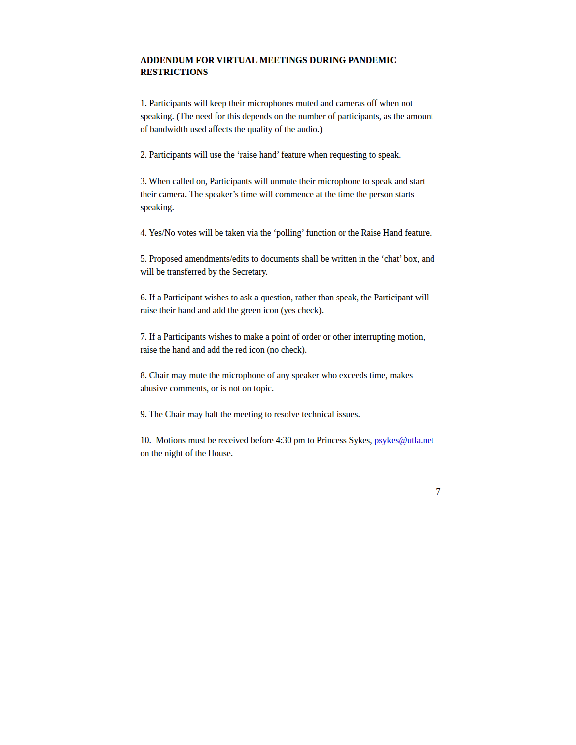ADDENDUM FOR VIRTUAL MEETINGS DURING PANDEMIC RESTRICTIONS
1. Participants will keep their microphones muted and cameras off when not speaking. (The need for this depends on the number of participants, as the amount of bandwidth used affects the quality of the audio.)
2. Participants will use the ‘raise hand’ feature when requesting to speak.
3. When called on, Participants will unmute their microphone to speak and start their camera. The speaker’s time will commence at the time the person starts speaking.
4. Yes/No votes will be taken via the ‘polling’ function or the Raise Hand feature.
5. Proposed amendments/edits to documents shall be written in the ‘chat’ box, and will be transferred by the Secretary.
6. If a Participant wishes to ask a question, rather than speak, the Participant will raise their hand and add the green icon (yes check).
7. If a Participants wishes to make a point of order or other interrupting motion, raise the hand and add the red icon (no check).
8. Chair may mute the microphone of any speaker who exceeds time, makes abusive comments, or is not on topic.
9. The Chair may halt the meeting to resolve technical issues.
10. Motions must be received before 4:30 pm to Princess Sykes, psykes@utla.net on the night of the House.
7